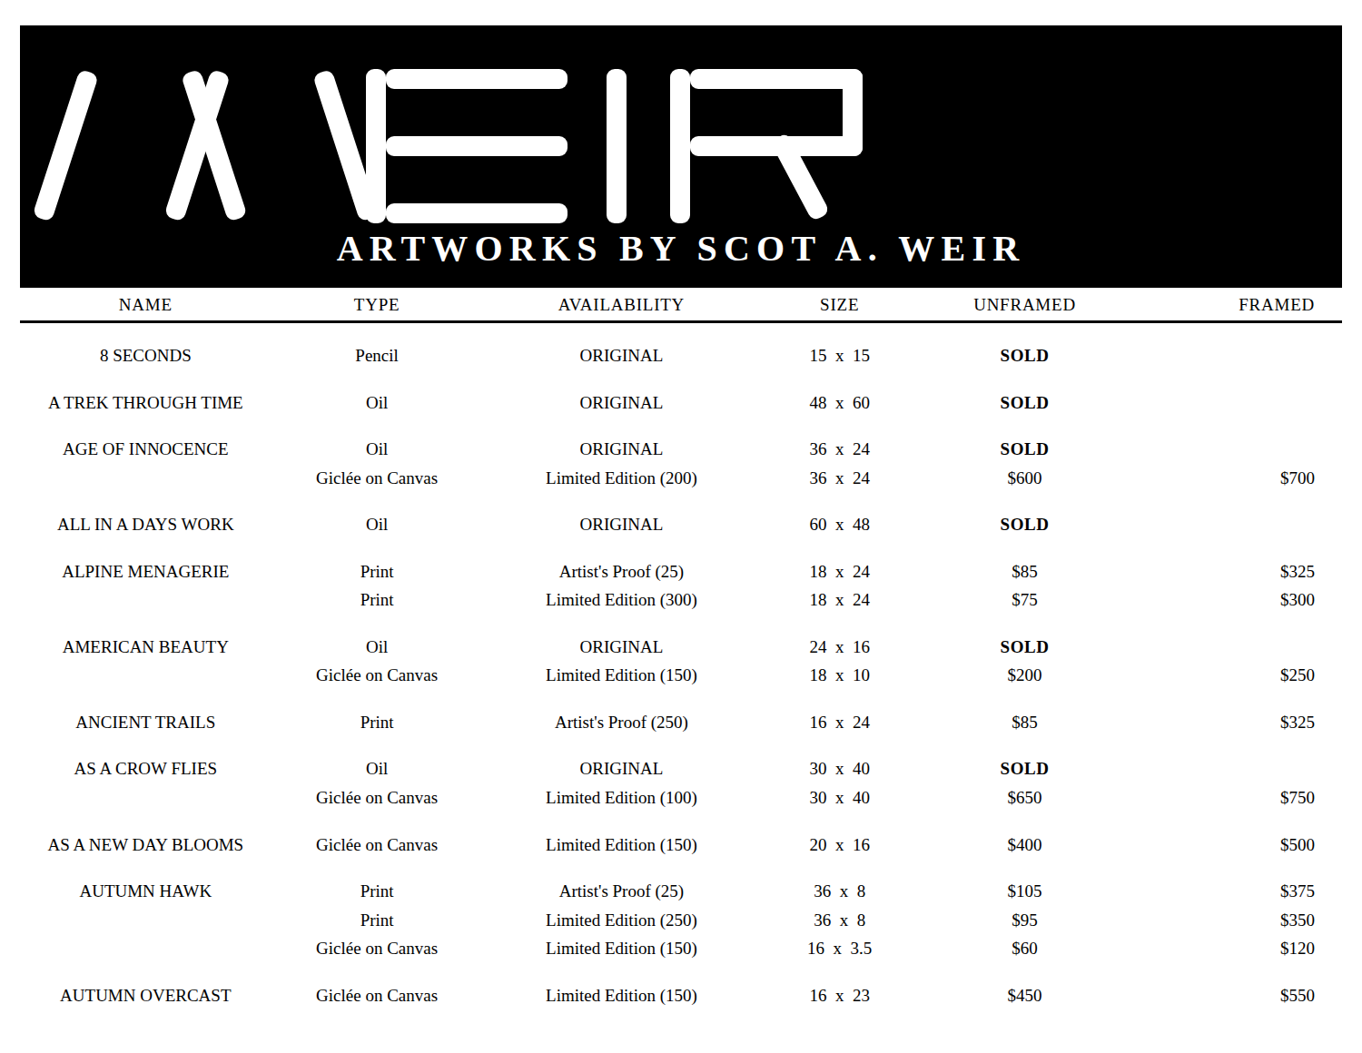ARTWORKS BY SCOT A. WEIR
| NAME | TYPE | AVAILABILITY | SIZE | UNFRAMED | FRAMED |
| --- | --- | --- | --- | --- | --- |
| 8 SECONDS | Pencil | ORIGINAL | 15 x 15 | SOLD | |
| A TREK THROUGH TIME | Oil | ORIGINAL | 48 x 60 | SOLD | |
| AGE OF INNOCENCE | Oil | ORIGINAL | 36 x 24 | SOLD | |
| | Giclée on Canvas | Limited Edition (200) | 36 x 24 | $600 | $700 |
| ALL IN A DAYS WORK | Oil | ORIGINAL | 60 x 48 | SOLD | |
| ALPINE MENAGERIE | Print | Artist's Proof (25) | 18 x 24 | $85 | $325 |
| | Print | Limited Edition (300) | 18 x 24 | $75 | $300 |
| AMERICAN BEAUTY | Oil | ORIGINAL | 24 x 16 | SOLD | |
| | Giclée on Canvas | Limited Edition (150) | 18 x 10 | $200 | $250 |
| ANCIENT TRAILS | Print | Artist's Proof (250) | 16 x 24 | $85 | $325 |
| AS A CROW FLIES | Oil | ORIGINAL | 30 x 40 | SOLD | |
| | Giclée on Canvas | Limited Edition (100) | 30 x 40 | $650 | $750 |
| AS A NEW DAY BLOOMS | Giclée on Canvas | Limited Edition (150) | 20 x 16 | $400 | $500 |
| AUTUMN HAWK | Print | Artist's Proof (25) | 36 x 8 | $105 | $375 |
| | Print | Limited Edition (250) | 36 x 8 | $95 | $350 |
| | Giclée on Canvas | Limited Edition (150) | 16 x 3.5 | $60 | $120 |
| AUTUMN OVERCAST | Giclée on Canvas | Limited Edition (150) | 16 x 23 | $450 | $550 |